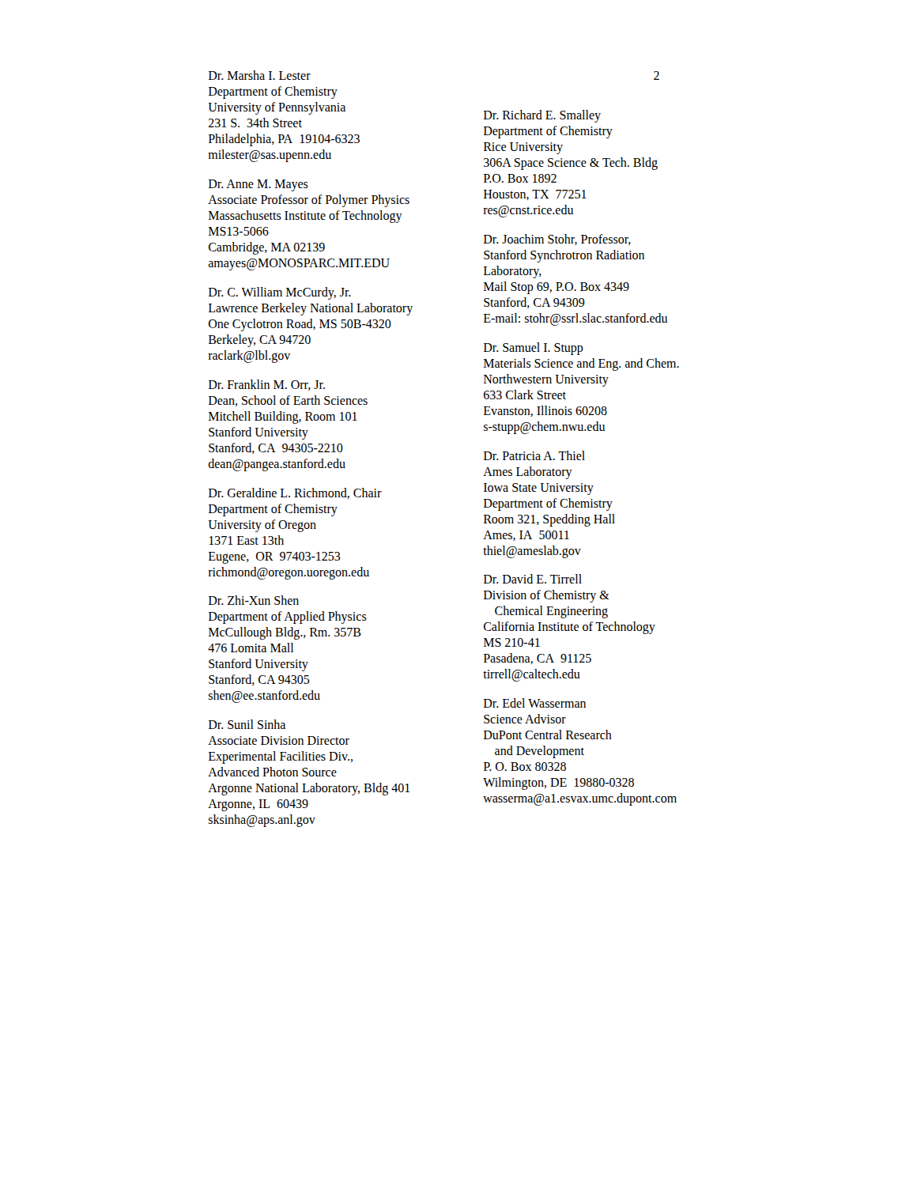2
Dr. Marsha I. Lester
Department of Chemistry
University of Pennsylvania
231 S. 34th Street
Philadelphia, PA 19104-6323
milester@sas.upenn.edu
Dr. Anne M. Mayes
Associate Professor of Polymer Physics
Massachusetts Institute of Technology
MS13-5066
Cambridge, MA 02139
amayes@MONOSPARC.MIT.EDU
Dr. C. William McCurdy, Jr.
Lawrence Berkeley National Laboratory
One Cyclotron Road, MS 50B-4320
Berkeley, CA 94720
raclark@lbl.gov
Dr. Franklin M. Orr, Jr.
Dean, School of Earth Sciences
Mitchell Building, Room 101
Stanford University
Stanford, CA 94305-2210
dean@pangea.stanford.edu
Dr. Geraldine L. Richmond, Chair
Department of Chemistry
University of Oregon
1371 East 13th
Eugene, OR 97403-1253
richmond@oregon.uoregon.edu
Dr. Zhi-Xun Shen
Department of Applied Physics
McCullough Bldg., Rm. 357B
476 Lomita Mall
Stanford University
Stanford, CA 94305
shen@ee.stanford.edu
Dr. Sunil Sinha
Associate Division Director
Experimental Facilities Div.,
Advanced Photon Source
Argonne National Laboratory, Bldg 401
Argonne, IL 60439
sksinha@aps.anl.gov
Dr. Richard E. Smalley
Department of Chemistry
Rice University
306A Space Science & Tech. Bldg
P.O. Box 1892
Houston, TX 77251
res@cnst.rice.edu
Dr. Joachim Stohr, Professor,
Stanford Synchrotron Radiation
Laboratory,
Mail Stop 69, P.O. Box 4349
Stanford, CA 94309
E-mail: stohr@ssrl.slac.stanford.edu
Dr. Samuel I. Stupp
Materials Science and Eng. and Chem.
Northwestern University
633 Clark Street
Evanston, Illinois 60208
s-stupp@chem.nwu.edu
Dr. Patricia A. Thiel
Ames Laboratory
Iowa State University
Department of Chemistry
Room 321, Spedding Hall
Ames, IA 50011
thiel@ameslab.gov
Dr. David E. Tirrell
Division of Chemistry &
Chemical Engineering
California Institute of Technology
MS 210-41
Pasadena, CA 91125
tirrell@caltech.edu
Dr. Edel Wasserman
Science Advisor
DuPont Central Research
and Development
P. O. Box 80328
Wilmington, DE 19880-0328
wasserma@a1.esvax.umc.dupont.com